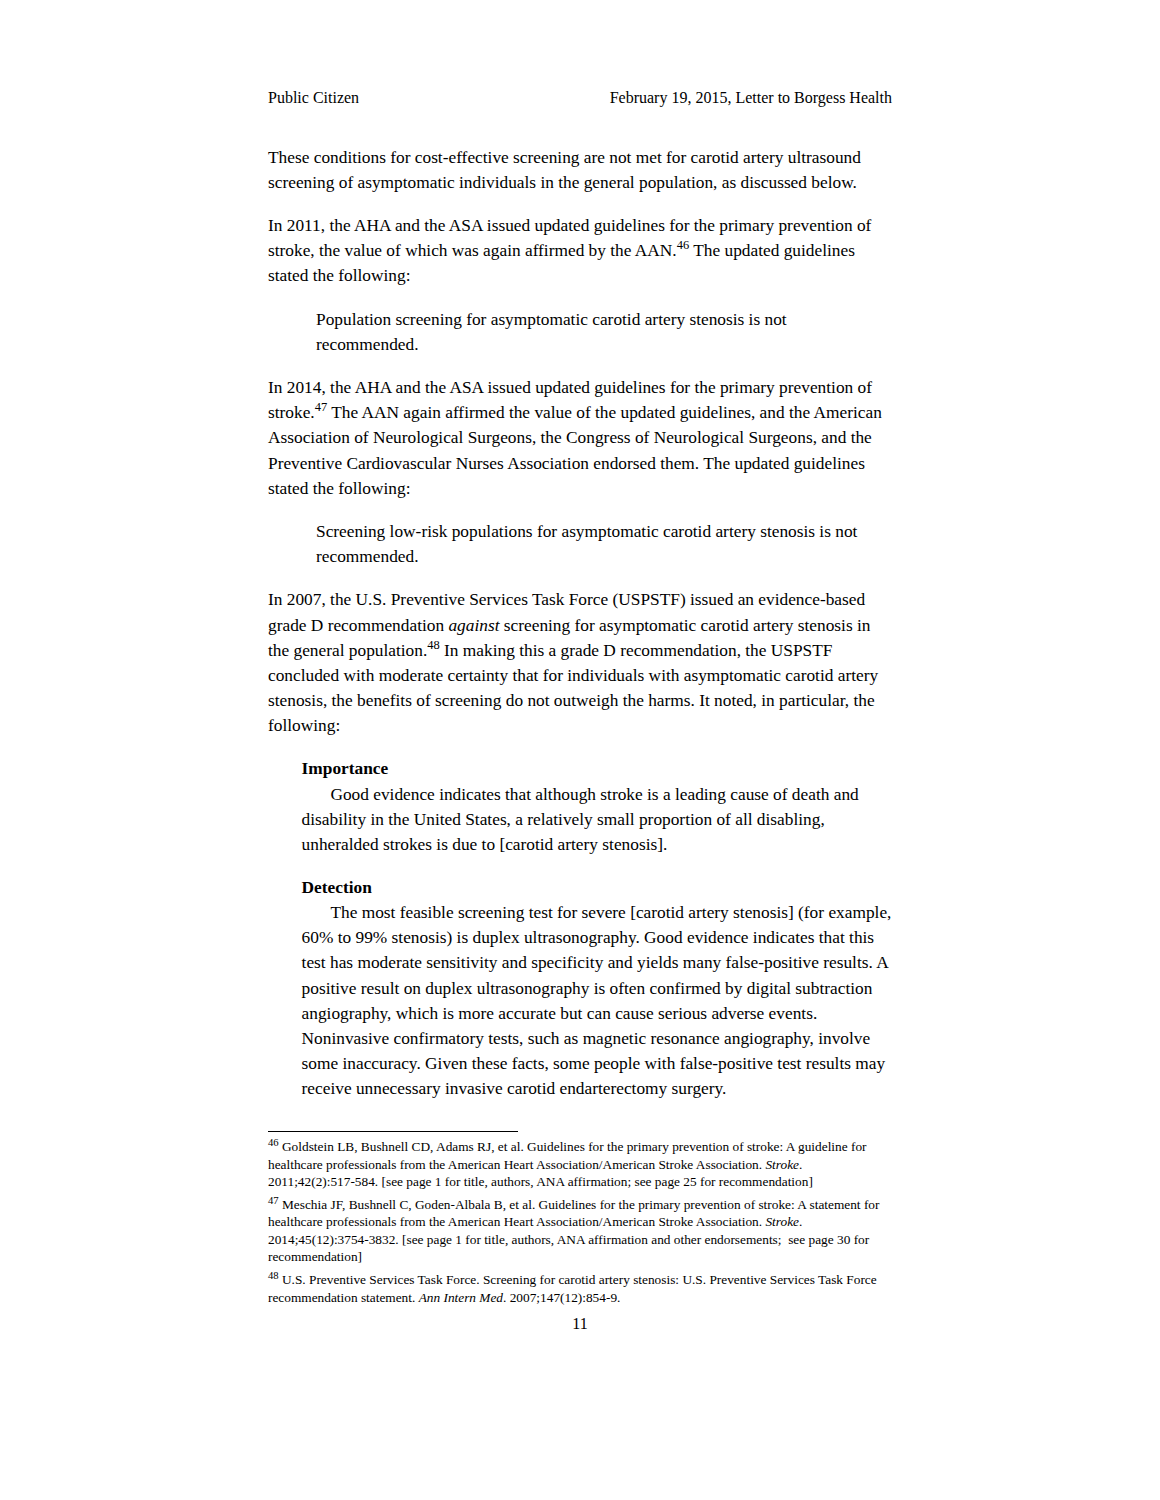Public Citizen
February 19, 2015, Letter to Borgess Health
These conditions for cost-effective screening are not met for carotid artery ultrasound screening of asymptomatic individuals in the general population, as discussed below.
In 2011, the AHA and the ASA issued updated guidelines for the primary prevention of stroke, the value of which was again affirmed by the AAN.46 The updated guidelines stated the following:
Population screening for asymptomatic carotid artery stenosis is not recommended.
In 2014, the AHA and the ASA issued updated guidelines for the primary prevention of stroke.47 The AAN again affirmed the value of the updated guidelines, and the American Association of Neurological Surgeons, the Congress of Neurological Surgeons, and the Preventive Cardiovascular Nurses Association endorsed them. The updated guidelines stated the following:
Screening low-risk populations for asymptomatic carotid artery stenosis is not recommended.
In 2007, the U.S. Preventive Services Task Force (USPSTF) issued an evidence-based grade D recommendation against screening for asymptomatic carotid artery stenosis in the general population.48 In making this a grade D recommendation, the USPSTF concluded with moderate certainty that for individuals with asymptomatic carotid artery stenosis, the benefits of screening do not outweigh the harms. It noted, in particular, the following:
Importance
Good evidence indicates that although stroke is a leading cause of death and disability in the United States, a relatively small proportion of all disabling, unheralded strokes is due to [carotid artery stenosis].
Detection
The most feasible screening test for severe [carotid artery stenosis] (for example, 60% to 99% stenosis) is duplex ultrasonography. Good evidence indicates that this test has moderate sensitivity and specificity and yields many false-positive results. A positive result on duplex ultrasonography is often confirmed by digital subtraction angiography, which is more accurate but can cause serious adverse events. Noninvasive confirmatory tests, such as magnetic resonance angiography, involve some inaccuracy. Given these facts, some people with false-positive test results may receive unnecessary invasive carotid endarterectomy surgery.
46 Goldstein LB, Bushnell CD, Adams RJ, et al. Guidelines for the primary prevention of stroke: A guideline for healthcare professionals from the American Heart Association/American Stroke Association. Stroke. 2011;42(2):517-584. [see page 1 for title, authors, ANA affirmation; see page 25 for recommendation]
47 Meschia JF, Bushnell C, Goden-Albala B, et al. Guidelines for the primary prevention of stroke: A statement for healthcare professionals from the American Heart Association/American Stroke Association. Stroke. 2014;45(12):3754-3832. [see page 1 for title, authors, ANA affirmation and other endorsements; see page 30 for recommendation]
48 U.S. Preventive Services Task Force. Screening for carotid artery stenosis: U.S. Preventive Services Task Force recommendation statement. Ann Intern Med. 2007;147(12):854-9.
11